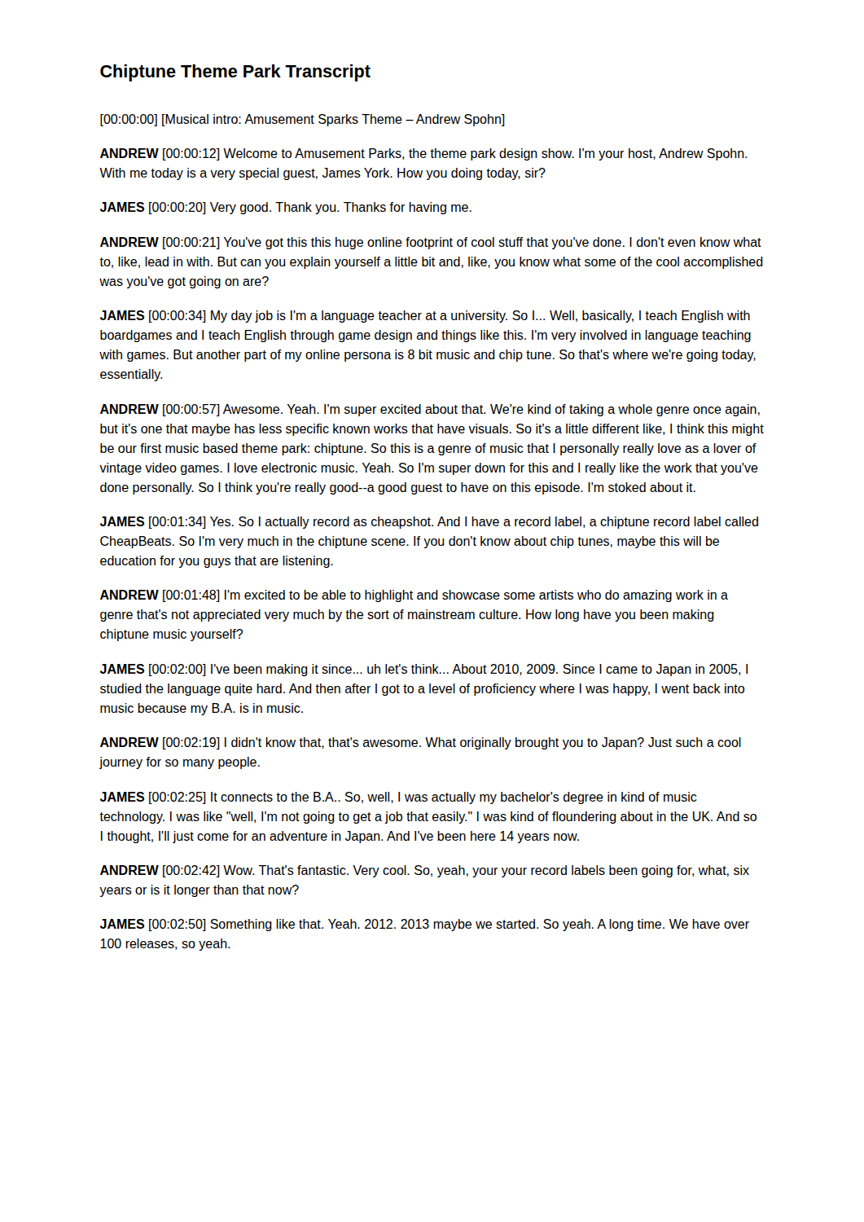Chiptune Theme Park Transcript
[00:00:00] [Musical intro: Amusement Sparks Theme – Andrew Spohn]
ANDREW [00:00:12] Welcome to Amusement Parks, the theme park design show. I'm your host, Andrew Spohn. With me today is a very special guest, James York. How you doing today, sir?
JAMES [00:00:20] Very good. Thank you. Thanks for having me.
ANDREW [00:00:21] You've got this this huge online footprint of cool stuff that you've done. I don't even know what to, like, lead in with. But can you explain yourself a little bit and, like, you know what some of the cool accomplished was you've got going on are?
JAMES [00:00:34] My day job is I'm a language teacher at a university. So I... Well, basically, I teach English with boardgames and I teach English through game design and things like this. I'm very involved in language teaching with games. But another part of my online persona is 8 bit music and chip tune. So that's where we're going today, essentially.
ANDREW [00:00:57] Awesome. Yeah. I'm super excited about that. We're kind of taking a whole genre once again, but it's one that maybe has less specific known works that have visuals. So it's a little different like, I think this might be our first music based theme park: chiptune. So this is a genre of music that I personally really love as a lover of vintage video games. I love electronic music. Yeah. So I'm super down for this and I really like the work that you've done personally. So I think you're really good--a good guest to have on this episode. I'm stoked about it.
JAMES [00:01:34] Yes. So I actually record as cheapshot. And I have a record label, a chiptune record label called CheapBeats. So I'm very much in the chiptune scene. If you don't know about chip tunes, maybe this will be education for you guys that are listening.
ANDREW [00:01:48] I'm excited to be able to highlight and showcase some artists who do amazing work in a genre that's not appreciated very much by the sort of mainstream culture. How long have you been making chiptune music yourself?
JAMES [00:02:00] I've been making it since... uh let's think... About 2010, 2009. Since I came to Japan in 2005, I studied the language quite hard. And then after I got to a level of proficiency where I was happy, I went back into music because my B.A. is in music.
ANDREW [00:02:19] I didn't know that, that's awesome. What originally brought you to Japan? Just such a cool journey for so many people.
JAMES [00:02:25] It connects to the B.A.. So, well, I was actually my bachelor's degree in kind of music technology. I was like "well, I'm not going to get a job that easily." I was kind of floundering about in the UK. And so I thought, I'll just come for an adventure in Japan. And I've been here 14 years now.
ANDREW [00:02:42] Wow. That's fantastic. Very cool. So, yeah, your your record labels been going for, what, six years or is it longer than that now?
JAMES [00:02:50] Something like that. Yeah. 2012. 2013 maybe we started. So yeah. A long time. We have over 100 releases, so yeah.